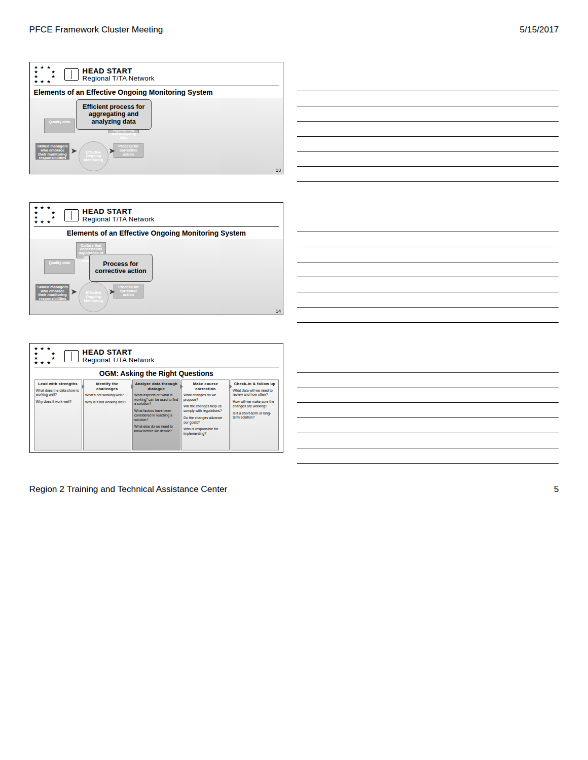PFCE Framework Cluster Meeting
5/15/2017
★ ★ ★
★ ★
★ ★
★ ★ ★
HEAD START
Regional T/TA Network
Elements of an Effective Ongoing Monitoring System
Culture that understands importance of ongoing monitoring
Quality data
Efficient process for aggregating and analyzing data
Skilled managers who embrace their monitoring responsibilities
Process for corrective action
Effective Ongoing Monitoring
➤
➤
Efficient process for aggregating and analyzing data
13
★ ★ ★
★ ★
★ ★
★ ★ ★
HEAD START
Regional T/TA Network
Elements of an Effective Ongoing Monitoring System
Culture that understands importance of ongoing monitoring
Quality data
Efficient process for aggregating and analyzing data
Skilled managers who embrace their monitoring responsibilities
Process for corrective action
Effective Ongoing Monitoring
➤
➤
Process for corrective action
14
★ ★ ★
★ ★
★ ★
★ ★ ★
HEAD START
Regional T/TA Network
OGM: Asking the Right Questions
Lead with strengths
What does the data show is working well?
Why does it work well?
Identify the challenges
What’s not working well?
Why is it not working well?
Analyze data through dialogue
What aspects of “what is working” can be used to find a solution?
What factors have been considered in reaching a solution?
What else do we need to know before we decide?
Make course correction
What changes do we propose?
Will the changes help us comply with regulations?
Do the changes advance our goals?
Who is responsible for implementing?
Check-in & follow up
What data will we need to review and how often?
How will we make sure the changes are working?
Is it a short-term or long-term solution?
Region 2 Training and Technical Assistance Center
5